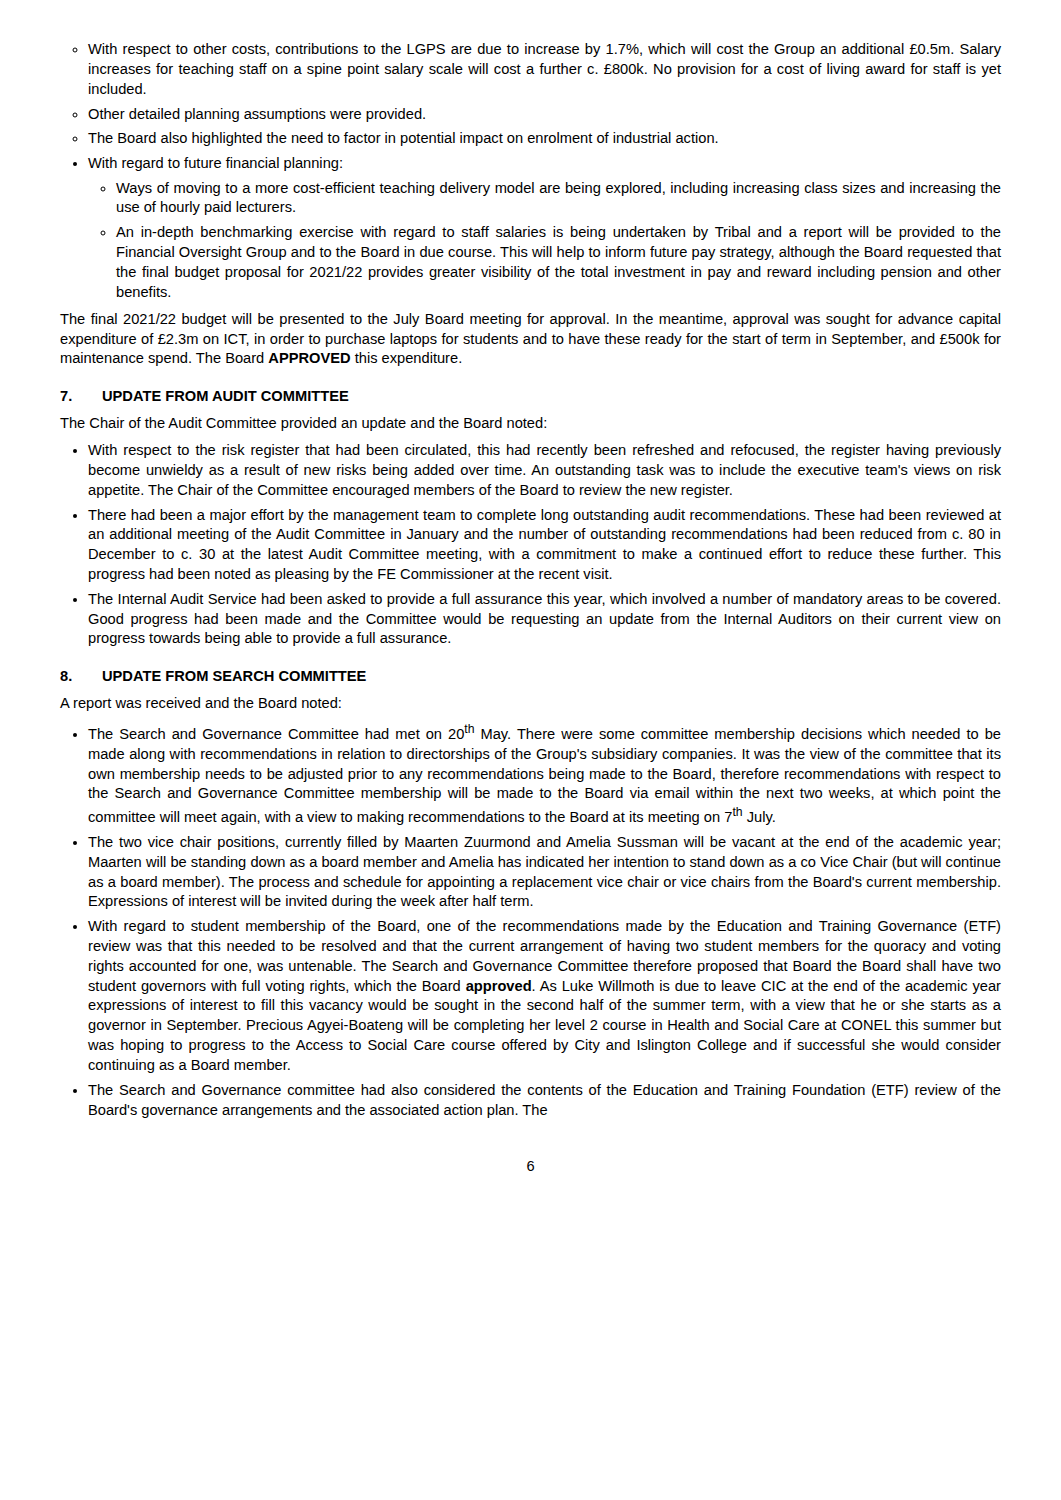With respect to other costs, contributions to the LGPS are due to increase by 1.7%, which will cost the Group an additional £0.5m. Salary increases for teaching staff on a spine point salary scale will cost a further c. £800k. No provision for a cost of living award for staff is yet included.
Other detailed planning assumptions were provided.
The Board also highlighted the need to factor in potential impact on enrolment of industrial action.
With regard to future financial planning:
Ways of moving to a more cost-efficient teaching delivery model are being explored, including increasing class sizes and increasing the use of hourly paid lecturers.
An in-depth benchmarking exercise with regard to staff salaries is being undertaken by Tribal and a report will be provided to the Financial Oversight Group and to the Board in due course. This will help to inform future pay strategy, although the Board requested that the final budget proposal for 2021/22 provides greater visibility of the total investment in pay and reward including pension and other benefits.
The final 2021/22 budget will be presented to the July Board meeting for approval. In the meantime, approval was sought for advance capital expenditure of £2.3m on ICT, in order to purchase laptops for students and to have these ready for the start of term in September, and £500k for maintenance spend. The Board APPROVED this expenditure.
7.
UPDATE FROM AUDIT COMMITTEE
The Chair of the Audit Committee provided an update and the Board noted:
With respect to the risk register that had been circulated, this had recently been refreshed and refocused, the register having previously become unwieldy as a result of new risks being added over time. An outstanding task was to include the executive team's views on risk appetite. The Chair of the Committee encouraged members of the Board to review the new register.
There had been a major effort by the management team to complete long outstanding audit recommendations. These had been reviewed at an additional meeting of the Audit Committee in January and the number of outstanding recommendations had been reduced from c. 80 in December to c. 30 at the latest Audit Committee meeting, with a commitment to make a continued effort to reduce these further. This progress had been noted as pleasing by the FE Commissioner at the recent visit.
The Internal Audit Service had been asked to provide a full assurance this year, which involved a number of mandatory areas to be covered. Good progress had been made and the Committee would be requesting an update from the Internal Auditors on their current view on progress towards being able to provide a full assurance.
8.
UPDATE FROM SEARCH COMMITTEE
A report was received and the Board noted:
The Search and Governance Committee had met on 20th May. There were some committee membership decisions which needed to be made along with recommendations in relation to directorships of the Group's subsidiary companies. It was the view of the committee that its own membership needs to be adjusted prior to any recommendations being made to the Board, therefore recommendations with respect to the Search and Governance Committee membership will be made to the Board via email within the next two weeks, at which point the committee will meet again, with a view to making recommendations to the Board at its meeting on 7th July.
The two vice chair positions, currently filled by Maarten Zuurmond and Amelia Sussman will be vacant at the end of the academic year; Maarten will be standing down as a board member and Amelia has indicated her intention to stand down as a co Vice Chair (but will continue as a board member). The process and schedule for appointing a replacement vice chair or vice chairs from the Board's current membership. Expressions of interest will be invited during the week after half term.
With regard to student membership of the Board, one of the recommendations made by the Education and Training Governance (ETF) review was that this needed to be resolved and that the current arrangement of having two student members for the quoracy and voting rights accounted for one, was untenable. The Search and Governance Committee therefore proposed that Board the Board shall have two student governors with full voting rights, which the Board approved. As Luke Willmoth is due to leave CIC at the end of the academic year expressions of interest to fill this vacancy would be sought in the second half of the summer term, with a view that he or she starts as a governor in September. Precious Agyei-Boateng will be completing her level 2 course in Health and Social Care at CONEL this summer but was hoping to progress to the Access to Social Care course offered by City and Islington College and if successful she would consider continuing as a Board member.
The Search and Governance committee had also considered the contents of the Education and Training Foundation (ETF) review of the Board's governance arrangements and the associated action plan. The
6